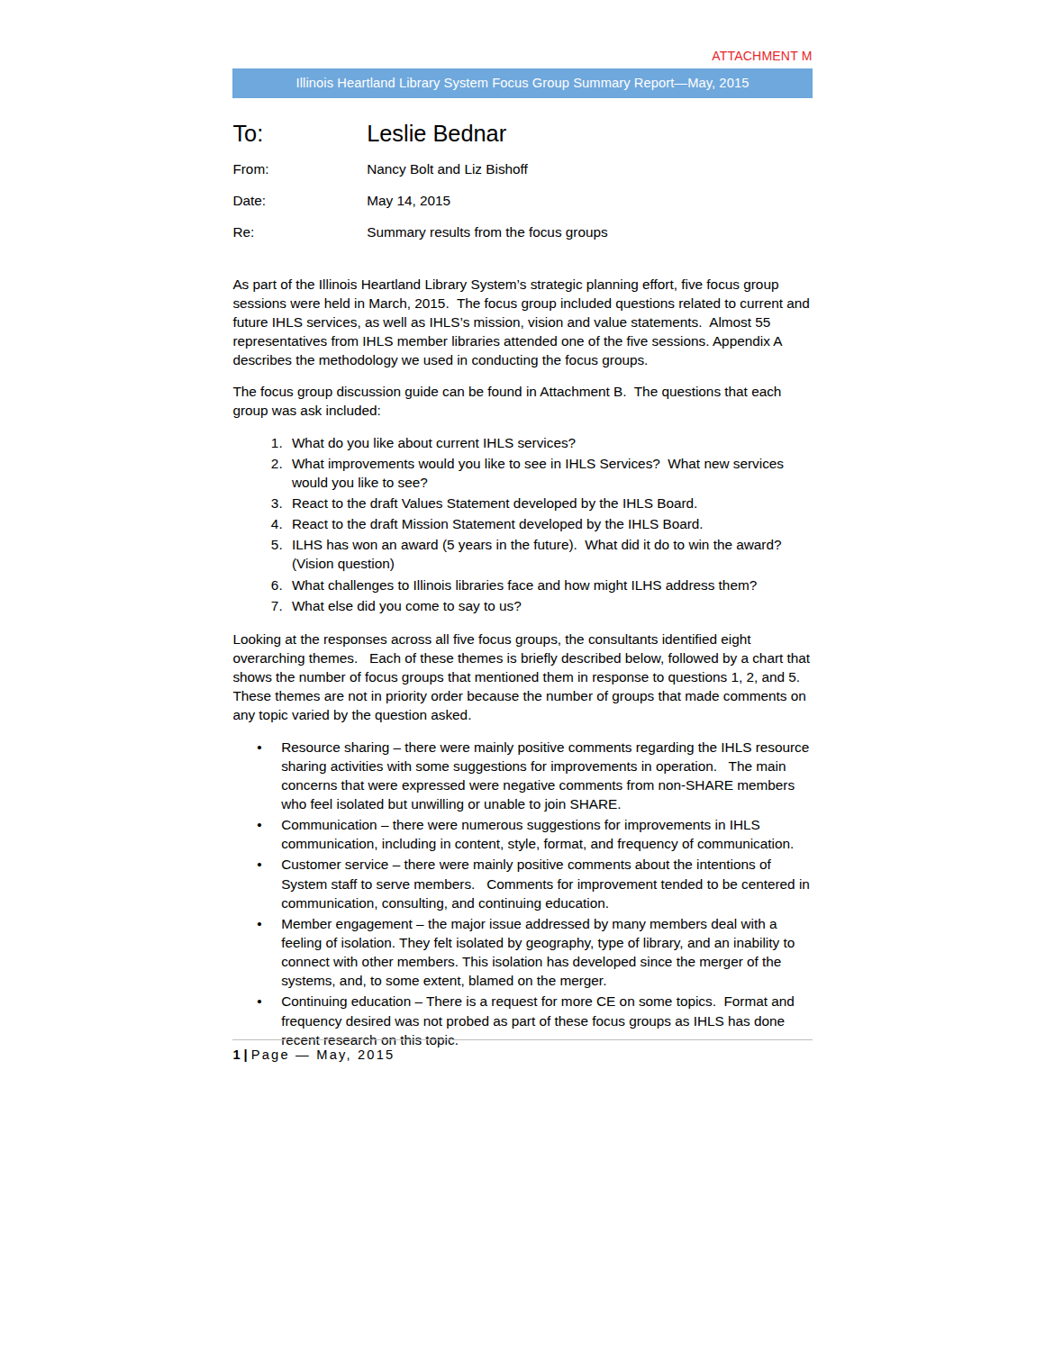ATTACHMENT M
Illinois Heartland Library System Focus Group Summary Report—May, 2015
| To: | Leslie Bednar |
| From: | Nancy Bolt and Liz Bishoff |
| Date: | May 14, 2015 |
| Re: | Summary results from the focus groups |
As part of the Illinois Heartland Library System’s strategic planning effort, five focus group sessions were held in March, 2015. The focus group included questions related to current and future IHLS services, as well as IHLS’s mission, vision and value statements. Almost 55 representatives from IHLS member libraries attended one of the five sessions. Appendix A describes the methodology we used in conducting the focus groups.
The focus group discussion guide can be found in Attachment B. The questions that each group was ask included:
What do you like about current IHLS services?
What improvements would you like to see in IHLS Services? What new services would you like to see?
React to the draft Values Statement developed by the IHLS Board.
React to the draft Mission Statement developed by the IHLS Board.
ILHS has won an award (5 years in the future). What did it do to win the award? (Vision question)
What challenges to Illinois libraries face and how might ILHS address them?
What else did you come to say to us?
Looking at the responses across all five focus groups, the consultants identified eight overarching themes. Each of these themes is briefly described below, followed by a chart that shows the number of focus groups that mentioned them in response to questions 1, 2, and 5. These themes are not in priority order because the number of groups that made comments on any topic varied by the question asked.
Resource sharing – there were mainly positive comments regarding the IHLS resource sharing activities with some suggestions for improvements in operation. The main concerns that were expressed were negative comments from non-SHARE members who feel isolated but unwilling or unable to join SHARE.
Communication – there were numerous suggestions for improvements in IHLS communication, including in content, style, format, and frequency of communication.
Customer service – there were mainly positive comments about the intentions of System staff to serve members. Comments for improvement tended to be centered in communication, consulting, and continuing education.
Member engagement – the major issue addressed by many members deal with a feeling of isolation. They felt isolated by geography, type of library, and an inability to connect with other members. This isolation has developed since the merger of the systems, and, to some extent, blamed on the merger.
Continuing education – There is a request for more CE on some topics. Format and frequency desired was not probed as part of these focus groups as IHLS has done recent research on this topic.
1 | Page — May, 2015